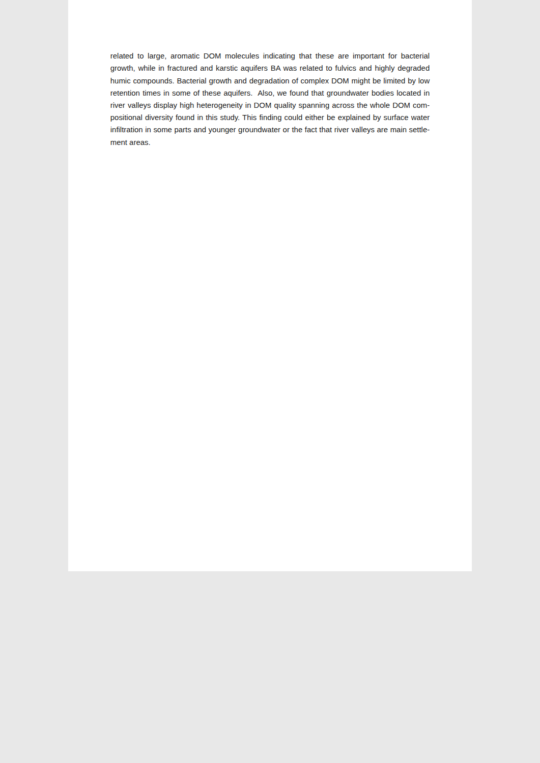related to large, aromatic DOM molecules indicating that these are important for bacterial growth, while in fractured and karstic aquifers BA was related to fulvics and highly degraded humic compounds. Bacterial growth and degradation of complex DOM might be limited by low retention times in some of these aquifers. Also, we found that groundwater bodies located in river valleys display high heterogeneity in DOM quality spanning across the whole DOM compositional diversity found in this study. This finding could either be explained by surface water infiltration in some parts and younger groundwater or the fact that river valleys are main settlement areas.